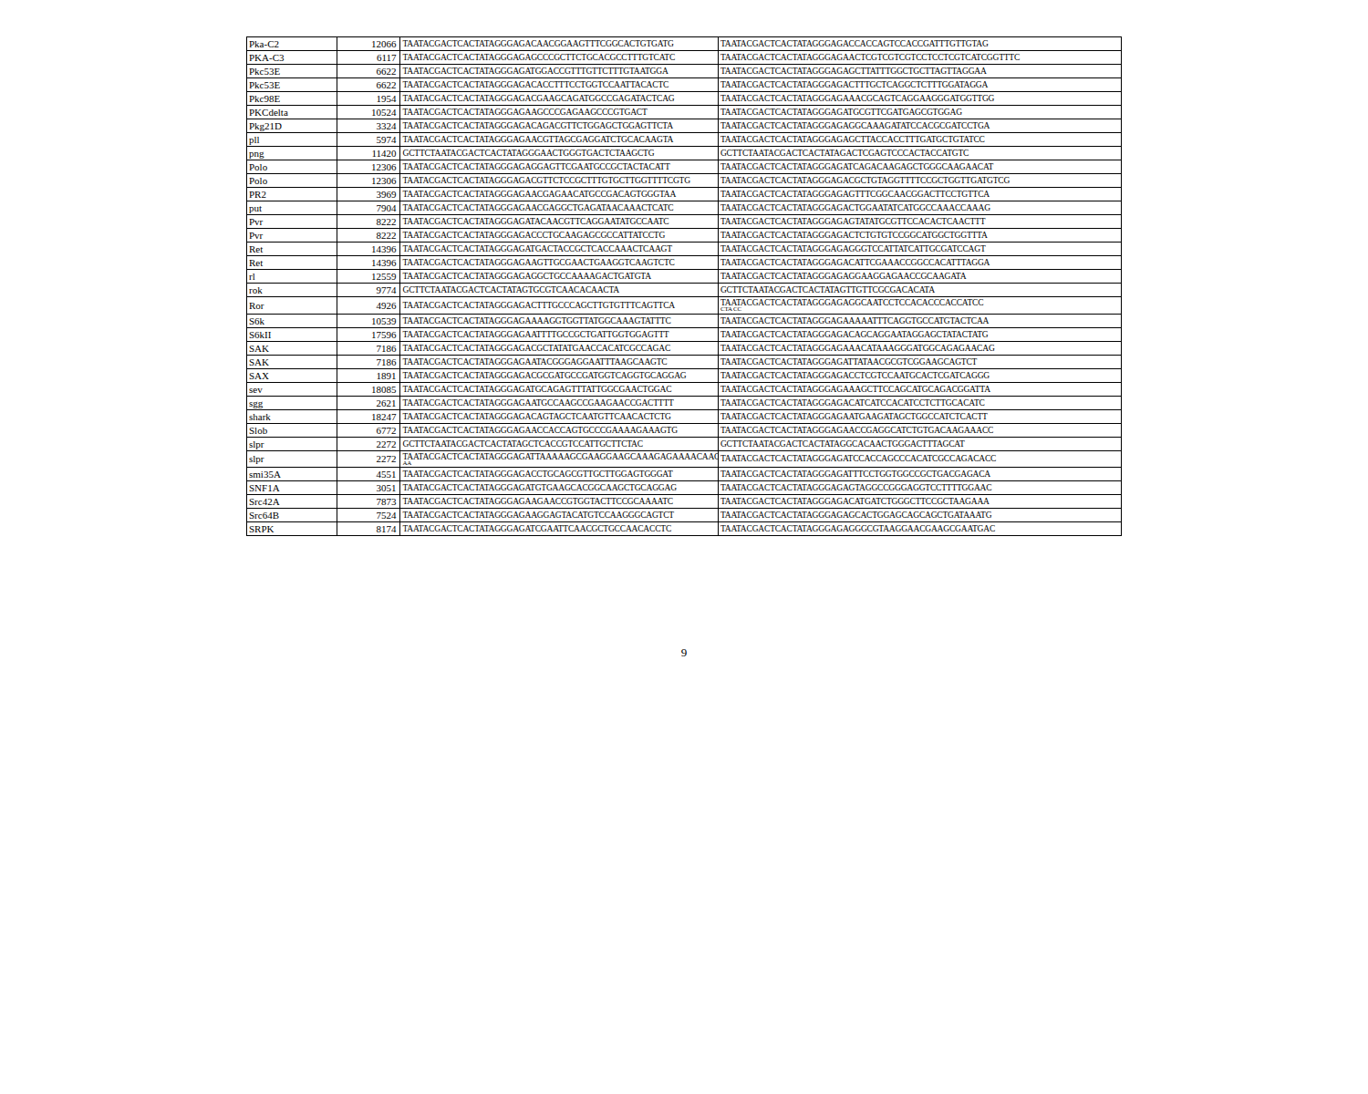| Pka-C2 | 12066 | TAATACGACTCACTATAGGGAGACAACGGAAGTTTCGGCACTGTGATG | TAATACGACTCACTATAGGGAGACCACCAGTCCACCGATTTGTTGTAG |
| PKA-C3 | 6117 | TAATACGACTCACTATAGGGAGAGCCCGCTTCTGCACGCCTTTGTCATC | TAATACGACTCACTATAGGGAGAACTCGTCGTCGTCCTCCTCGTCATCGGTTTC |
| Pkc53E | 6622 | TAATACGACTCACTATAGGGAGATGGACCGTTTGTTCTTTGTAATGGA | TAATACGACTCACTATAGGGAGAGCTTATTTGGCTGCTTAGTTAGGAA |
| Pkc53E | 6622 | TAATACGACTCACTATAGGGAGACACCTTTCCTGGTCCAATTACACTC | TAATACGACTCACTATAGGGAGACTTTGCTCAGGCTCTTTGGATAGGA |
| Pkc98E | 1954 | TAATACGACTCACTATAGGGAGACGAAGCAGATGGCCGAGATACTCAG | TAATACGACTCACTATAGGGAGAAACGCAGTCAGGAAGGGATGGTTGG |
| PKCdelta | 10524 | TAATACGACTCACTATAGGGAGAAGCCCGAGAAGCCCGTGACT | TAATACGACTCACTATAGGGAGATGCGTTCGATGAGCGTGGAG |
| Pkg21D | 3324 | TAATACGACTCACTATAGGGAGACAGACGTTCTGGAGCTGGAGTTCTA | TAATACGACTCACTATAGGGAGAGGCAAAGATATCCACGCGATCCTGA |
| pll | 5974 | TAATACGACTCACTATAGGGAGAACGTTAGCGAGGATCTGCACAAGTA | TAATACGACTCACTATAGGGAGAGCTTACCACCTTTGATGCTGTATCC |
| png | 11420 | GCTTCTAATACGACTCACTATAGGGAACTGGGTGACTCTAAGCTG | GCTTCTAATACGACTCACTATAGACTCGAGTCCCACTACCATGTC |
| Polo | 12306 | TAATACGACTCACTATAGGGAGAGGAGTTCGAATGCCGCTACTACATT | TAATACGACTCACTATAGGGAGATCAGACAAGAGCTGGGCAAGAACAT |
| Polo | 12306 | TAATACGACTCACTATAGGGAGACGTTCTCCGCTTTGTGCTTGGTTTTCGTG | TAATACGACTCACTATAGGGAGACGCTGTAGGTTTTCCGCTGGTTGATGTCG |
| PR2 | 3969 | TAATACGACTCACTATAGGGAGAACGAGAACATGCCGACAGTGGGTAA | TAATACGACTCACTATAGGGAGAGTTTCGGCAACGGACTTCCTGTTCA |
| put | 7904 | TAATACGACTCACTATAGGGAGAACGAGGCTGAGATAACAAACTCATC | TAATACGACTCACTATAGGGAGACTGGAATATCATGGCCAAACCAAAG |
| Pvr | 8222 | TAATACGACTCACTATAGGGAGATACAACGTTCAGGAATATGCCAATC | TAATACGACTCACTATAGGGAGAGTATATGCGTTCCACACTCAACTTT |
| Pvr | 8222 | TAATACGACTCACTATAGGGAGACCCTGCAAGAGCGCCATTATCCTG | TAATACGACTCACTATAGGGAGACTCTGTGTCCGGCATGGCTGGTTTA |
| Ret | 14396 | TAATACGACTCACTATAGGGAGATGACTACCGCTCACCAAACTCAAGT | TAATACGACTCACTATAGGGAGAGGGTCCATTATCATTGCGATCCAGT |
| Ret | 14396 | TAATACGACTCACTATAGGGAGAAGTTGCGAACTGAAGGTCAAGTCTC | TAATACGACTCACTATAGGGAGACATTCGAAACCGGCCACATTTAGGA |
| rl | 12559 | TAATACGACTCACTATAGGGAGAGGCTGCCAAAAGACTGATGTA | TAATACGACTCACTATAGGGAGAGGAAGGAGAACCGCAAGATA |
| rok | 9774 | GCTTCTAATACGACTCACTATAGTGCGTCAACACAACTA | GCTTCTAATACGACTCACTATAGTTGTTCGCGACACATA |
| Ror | 4926 | TAATACGACTCACTATAGGGAGACTTTGCCCAGCTTGTGTTTCAGTTCA | TAATACGACTCACTATAGGGAGAGGCAATCCTCCACACCCACCATCC CTA CC |
| S6k | 10539 | TAATACGACTCACTATAGGGAGAAAAGGTGGTTATGGCAAAGTATTTC | TAATACGACTCACTATAGGGAGAAAAATTTCAGGTGCCATGTACTCAA |
| S6kII | 17596 | TAATACGACTCACTATAGGGAGAATTTTGCCGCTGATTGGTGGAGTTT | TAATACGACTCACTATAGGGAGACAGCAGGAATAGGAGCTATACTATG |
| SAK | 7186 | TAATACGACTCACTATAGGGAGACGCTATATGAACCACATCGCCAGAC | TAATACGACTCACTATAGGGAGAAACATAAAGGGATGGCAGAGAACAG |
| SAK | 7186 | TAATACGACTCACTATAGGGAGAATACGGGAGGAATTTAAGCAAGTC | TAATACGACTCACTATAGGGAGATTATAACGCGTCGGAAGCAGTCT |
| SAX | 1891 | TAATACGACTCACTATAGGGAGACGCGATGCCGATGGTCAGGTGCAGGAG | TAATACGACTCACTATAGGGAGACCTCGTCCAATGCACTCGATCAGGG |
| sev | 18085 | TAATACGACTCACTATAGGGAGATGCAGAGTTTATTGGCGAACTGGAC | TAATACGACTCACTATAGGGAGAAAGCTTCCAGCATGCAGACGGATTA |
| sgg | 2621 | TAATACGACTCACTATAGGGAGAATGCCAAGCCGAAGAACCGACTTTT | TAATACGACTCACTATAGGGAGACATCATCCACATCCTCTTGCACATC |
| shark | 18247 | TAATACGACTCACTATAGGGAGACAGTAGCTCAATGTTCAACACTCTG | TAATACGACTCACTATAGGGAGAATGAAGATAGCTGGCCATCTCACTT |
| Slob | 6772 | TAATACGACTCACTATAGGGAGAACCACCAGTGCCCGAAAAGAAAGTG | TAATACGACTCACTATAGGGAGAACCGAGGCATCTGTGACAAGAAACC |
| slpr | 2272 | GCTTCTAATACGACTCACTATAGCTCACCGTCCATTGCTTCTAC | GCTTCTAATACGACTCACTATAGGCACAACTGGGACTTTAGCAT |
| slpr | 2272 | TAATACGACTCACTATAGGGAGATTAAAAAGCGAAGGAAGCAAAGAGAAAACAACA AA | TAATACGACTCACTATAGGGAGATCCACCAGCCCACATCGCCAGACACC |
| smi35A | 4551 | TAATACGACTCACTATAGGGAGACCTGCAGCGTTGCTTGGAGTGGGAT | TAATACGACTCACTATAGGGAGATTTCCTGGTGGCCGCTGACGAGACA |
| SNF1A | 3051 | TAATACGACTCACTATAGGGAGATGTGAAGCACGGCAAGCTGCAGGAG | TAATACGACTCACTATAGGGAGAGTAGGCCGGGAGGTCCTTTTGGAAC |
| Src42A | 7873 | TAATACGACTCACTATAGGGAGAAGAACCGTGGTACTTCCGCAAAATC | TAATACGACTCACTATAGGGAGACATGATCTGGGCTTCCGCTAAGAAA |
| Src64B | 7524 | TAATACGACTCACTATAGGGAGAAGGAGTACATGTCCAAGGGCAGTCT | TAATACGACTCACTATAGGGAGAGCACTGGAGCAGCAGCTGATAAATG |
| SRPK | 8174 | TAATACGACTCACTATAGGGAGATCGAATTCAACGCTGCCAACACCTC | TAATACGACTCACTATAGGGAGAGGGCGTAAGGAACGAAGCGAATGAC |
9